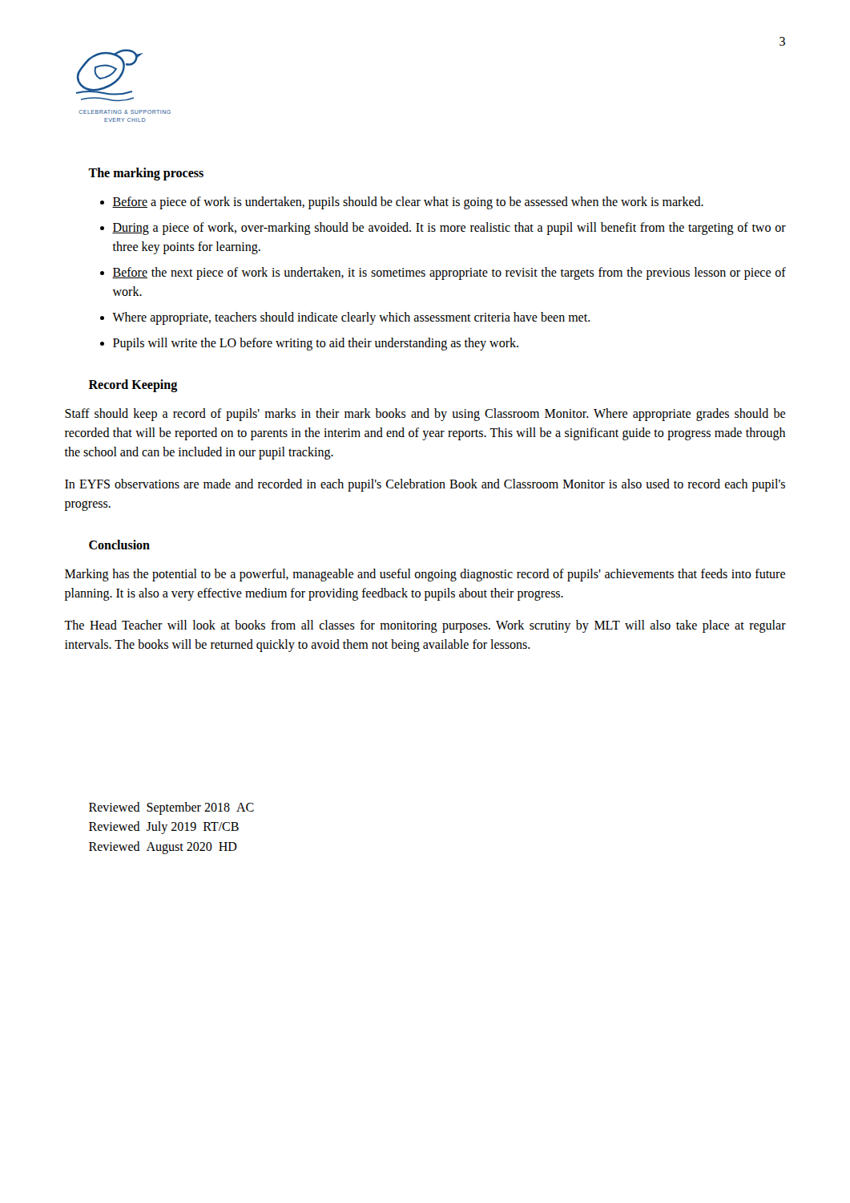3
CELEBRATING & SUPPORTING EVERY CHILD
The marking process
Before a piece of work is undertaken, pupils should be clear what is going to be assessed when the work is marked.
During a piece of work, over-marking should be avoided. It is more realistic that a pupil will benefit from the targeting of two or three key points for learning.
Before the next piece of work is undertaken, it is sometimes appropriate to revisit the targets from the previous lesson or piece of work.
Where appropriate, teachers should indicate clearly which assessment criteria have been met.
Pupils will write the LO before writing to aid their understanding as they work.
Record Keeping
Staff should keep a record of pupils' marks in their mark books and by using Classroom Monitor. Where appropriate grades should be recorded that will be reported on to parents in the interim and end of year reports. This will be a significant guide to progress made through the school and can be included in our pupil tracking.
In EYFS observations are made and recorded in each pupil's Celebration Book and Classroom Monitor is also used to record each pupil's progress.
Conclusion
Marking has the potential to be a powerful, manageable and useful ongoing diagnostic record of pupils' achievements that feeds into future planning. It is also a very effective medium for providing feedback to pupils about their progress.
The Head Teacher will look at books from all classes for monitoring purposes. Work scrutiny by MLT will also take place at regular intervals. The books will be returned quickly to avoid them not being available for lessons.
Reviewed September 2018 AC
Reviewed July 2019 RT/CB
Reviewed August 2020 HD